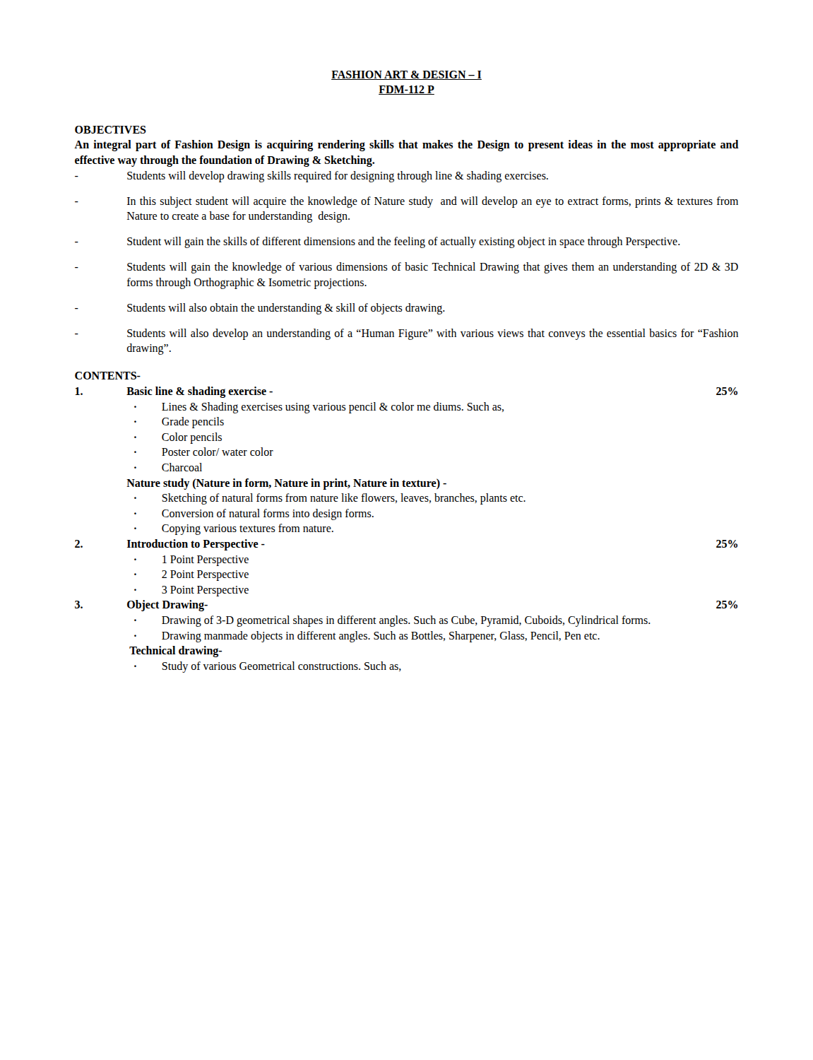FASHION ART & DESIGN – IFDM-112 P
OBJECTIVES
An integral part of Fashion Design is acquiring rendering skills that makes the Design to present ideas in the most appropriate and effective way through the foundation of Drawing & Sketching.
-
Students will develop drawing skills required for designing through line & shading exercises.
-
In this subject student will acquire the knowledge of Nature study and will develop an eye to extract forms, prints & textures from Nature to create a base for understanding design.
-
Student will gain the skills of different dimensions and the feeling of actually existing object in space through Perspective.
-
Students will gain the knowledge of various dimensions of basic Technical Drawing that gives them an understanding of 2D & 3D forms through Orthographic & Isometric projections.
-
Students will also obtain the understanding & skill of objects drawing.
-
Students will also develop an understanding of a “Human Figure” with various views that conveys the essential basics for “Fashion drawing”.
CONTENTS-
1. Basic line & shading exercise -25%
Lines & Shading exercises using various pencil & color me diums. Such as,
Grade pencils
Color pencils
Poster color/ water color
Charcoal
Nature study (Nature in form, Nature in print, Nature in texture) -
Sketching of natural forms from nature like flowers, leaves, branches, plants etc.
Conversion of natural forms into design forms.
Copying various textures from nature.
2. Introduction to Perspective -25%
1 Point Perspective
2 Point Perspective
3 Point Perspective
3. Object Drawing-25%
Drawing of 3-D geometrical shapes in different angles. Such as Cube, Pyramid, Cuboids, Cylindrical forms.
Drawing manmade objects in different angles. Such as Bottles, Sharpener, Glass, Pencil, Pen etc.
Technical drawing-
Study of various Geometrical constructions. Such as,